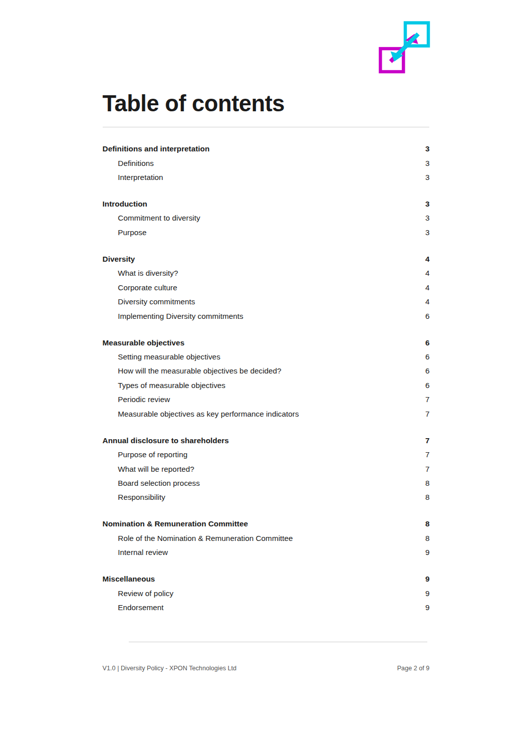Table of contents
Definitions and interpretation 3
Definitions 3
Interpretation 3
Introduction 3
Commitment to diversity 3
Purpose 3
Diversity 4
What is diversity? 4
Corporate culture 4
Diversity commitments 4
Implementing Diversity commitments 6
Measurable objectives 6
Setting measurable objectives 6
How will the measurable objectives be decided? 6
Types of measurable objectives 6
Periodic review 7
Measurable objectives as key performance indicators 7
Annual disclosure to shareholders 7
Purpose of reporting 7
What will be reported? 7
Board selection process 8
Responsibility 8
Nomination & Remuneration Committee 8
Role of the Nomination & Remuneration Committee 8
Internal review 9
Miscellaneous 9
Review of policy 9
Endorsement 9
V1.0 | Diversity Policy - XPON Technologies Ltd Page 2 of 9